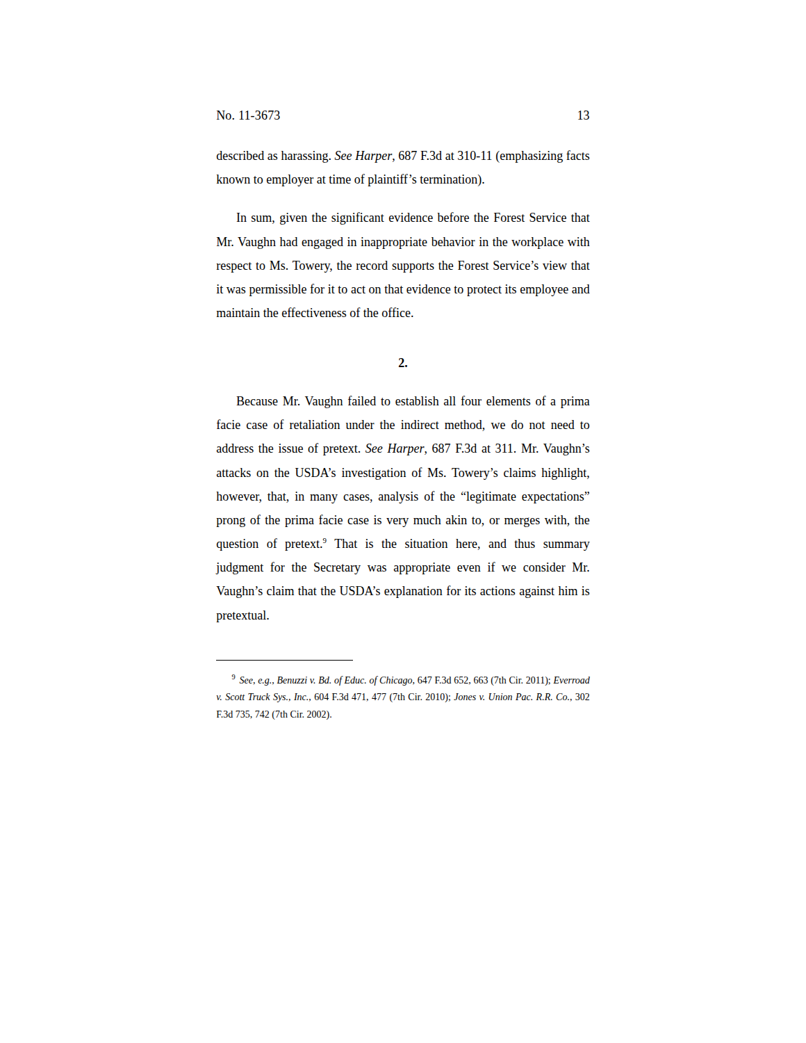No. 11-3673 13
described as harassing. See Harper, 687 F.3d at 310-11 (emphasizing facts known to employer at time of plaintiff’s termination).
In sum, given the significant evidence before the Forest Service that Mr. Vaughn had engaged in inappropriate behavior in the workplace with respect to Ms. Towery, the record supports the Forest Service’s view that it was permissible for it to act on that evidence to protect its employee and maintain the effectiveness of the office.
2.
Because Mr. Vaughn failed to establish all four elements of a prima facie case of retaliation under the indirect method, we do not need to address the issue of pretext. See Harper, 687 F.3d at 311. Mr. Vaughn’s attacks on the USDA’s investigation of Ms. Towery’s claims highlight, however, that, in many cases, analysis of the “legitimate expectations” prong of the prima facie case is very much akin to, or merges with, the question of pretext.9 That is the situation here, and thus summary judgment for the Secretary was appropriate even if we consider Mr. Vaughn’s claim that the USDA’s explanation for its actions against him is pretextual.
9 See, e.g., Benuzzi v. Bd. of Educ. of Chicago, 647 F.3d 652, 663 (7th Cir. 2011); Everroad v. Scott Truck Sys., Inc., 604 F.3d 471, 477 (7th Cir. 2010); Jones v. Union Pac. R.R. Co., 302 F.3d 735, 742 (7th Cir. 2002).